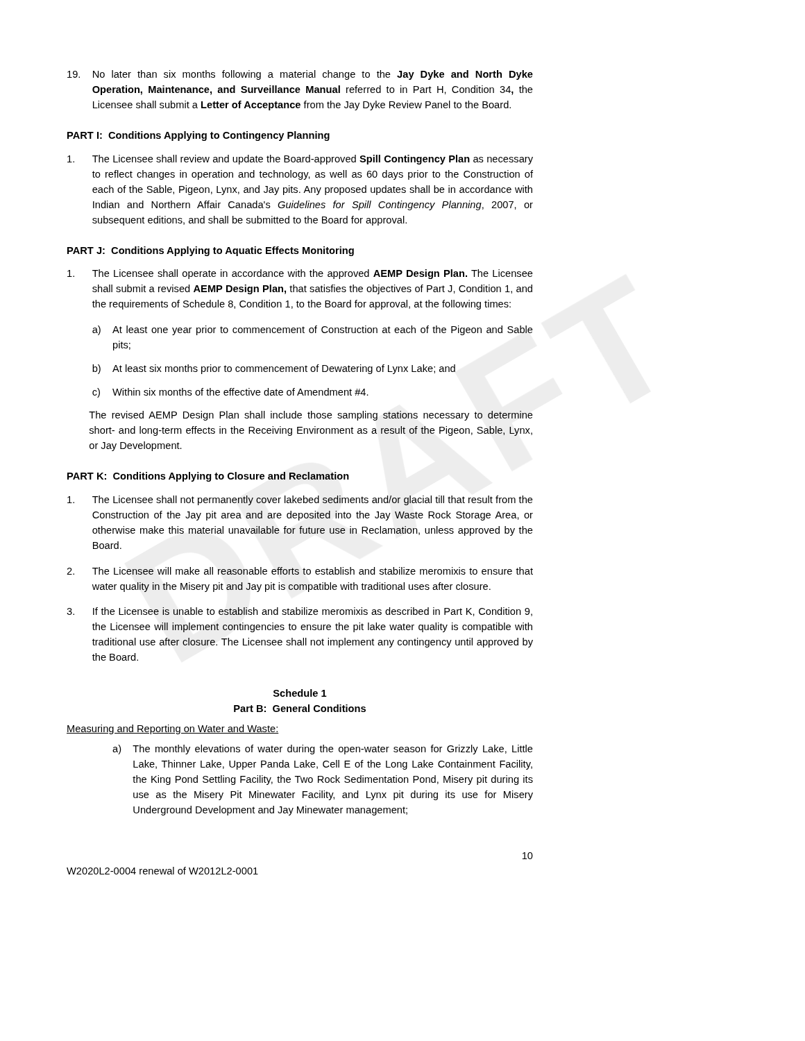DRAFT
19.
No later than six months following a material change to the Jay Dyke and North Dyke Operation, Maintenance, and Surveillance Manual referred to in Part H, Condition 34, the Licensee shall submit a Letter of Acceptance from the Jay Dyke Review Panel to the Board.
PART I: Conditions Applying to Contingency Planning
1.
The Licensee shall review and update the Board-approved Spill Contingency Plan as necessary to reflect changes in operation and technology, as well as 60 days prior to the Construction of each of the Sable, Pigeon, Lynx, and Jay pits. Any proposed updates shall be in accordance with Indian and Northern Affair Canada's Guidelines for Spill Contingency Planning, 2007, or subsequent editions, and shall be submitted to the Board for approval.
PART J: Conditions Applying to Aquatic Effects Monitoring
1.
The Licensee shall operate in accordance with the approved AEMP Design Plan. The Licensee shall submit a revised AEMP Design Plan, that satisfies the objectives of Part J, Condition 1, and the requirements of Schedule 8, Condition 1, to the Board for approval, at the following times:
a)
At least one year prior to commencement of Construction at each of the Pigeon and Sable pits;
b)
At least six months prior to commencement of Dewatering of Lynx Lake; and
c)
Within six months of the effective date of Amendment #4.
The revised AEMP Design Plan shall include those sampling stations necessary to determine short- and long-term effects in the Receiving Environment as a result of the Pigeon, Sable, Lynx, or Jay Development.
PART K: Conditions Applying to Closure and Reclamation
1.
The Licensee shall not permanently cover lakebed sediments and/or glacial till that result from the Construction of the Jay pit area and are deposited into the Jay Waste Rock Storage Area, or otherwise make this material unavailable for future use in Reclamation, unless approved by the Board.
2.
The Licensee will make all reasonable efforts to establish and stabilize meromixis to ensure that water quality in the Misery pit and Jay pit is compatible with traditional uses after closure.
3.
If the Licensee is unable to establish and stabilize meromixis as described in Part K, Condition 9, the Licensee will implement contingencies to ensure the pit lake water quality is compatible with traditional use after closure. The Licensee shall not implement any contingency until approved by the Board.
Schedule 1
Part B: General Conditions
Measuring and Reporting on Water and Waste:
a)
The monthly elevations of water during the open-water season for Grizzly Lake, Little Lake, Thinner Lake, Upper Panda Lake, Cell E of the Long Lake Containment Facility, the King Pond Settling Facility, the Two Rock Sedimentation Pond, Misery pit during its use as the Misery Pit Minewater Facility, and Lynx pit during its use for Misery Underground Development and Jay Minewater management;
10
W2020L2-0004 renewal of W2012L2-0001